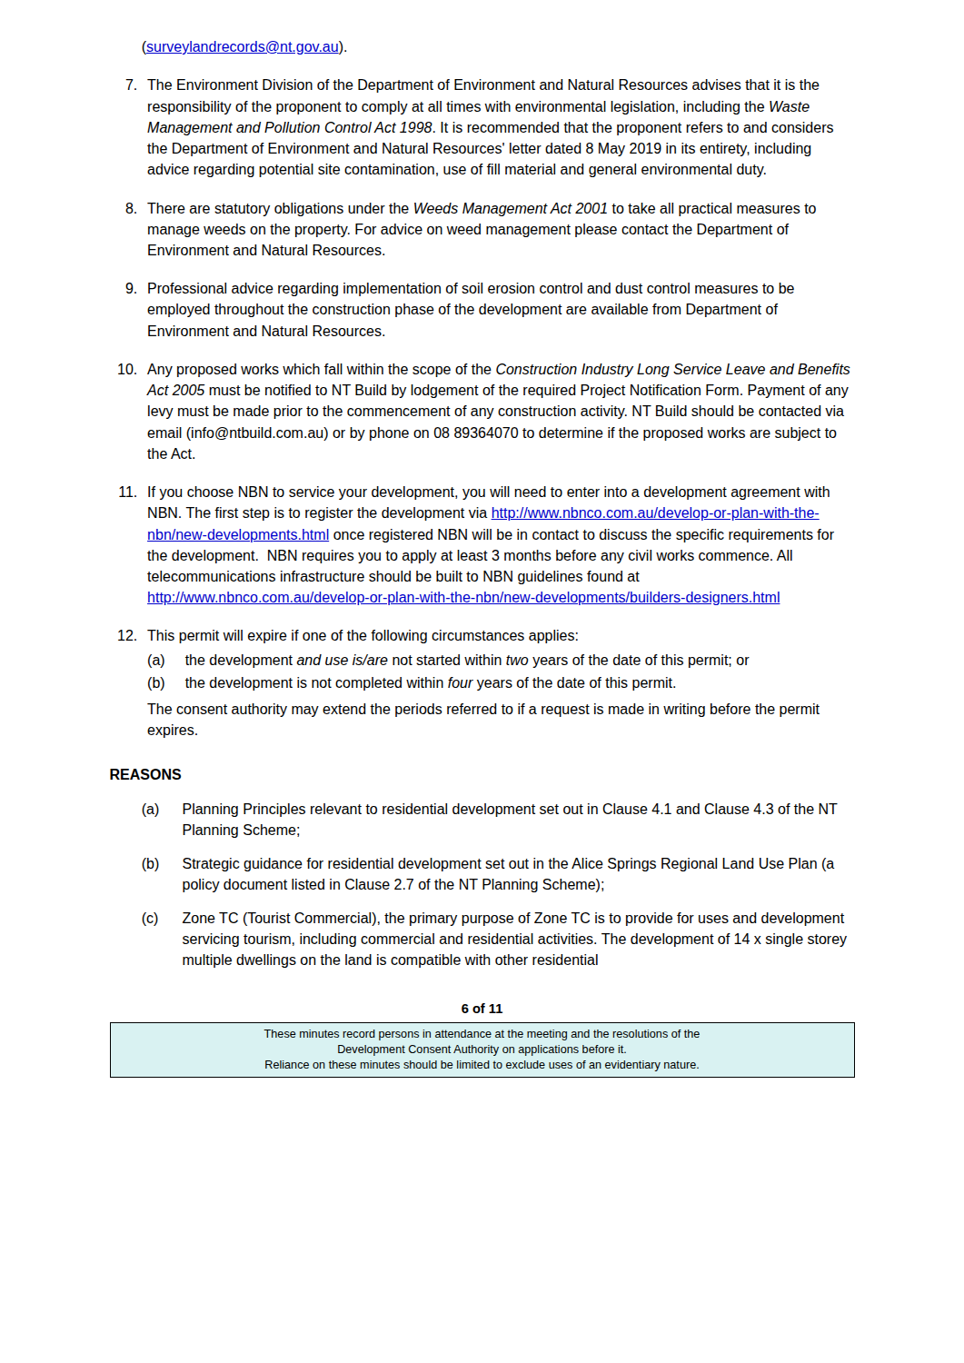(surveylandrecords@nt.gov.au).
The Environment Division of the Department of Environment and Natural Resources advises that it is the responsibility of the proponent to comply at all times with environmental legislation, including the Waste Management and Pollution Control Act 1998. It is recommended that the proponent refers to and considers the Department of Environment and Natural Resources' letter dated 8 May 2019 in its entirety, including advice regarding potential site contamination, use of fill material and general environmental duty.
There are statutory obligations under the Weeds Management Act 2001 to take all practical measures to manage weeds on the property. For advice on weed management please contact the Department of Environment and Natural Resources.
Professional advice regarding implementation of soil erosion control and dust control measures to be employed throughout the construction phase of the development are available from Department of Environment and Natural Resources.
Any proposed works which fall within the scope of the Construction Industry Long Service Leave and Benefits Act 2005 must be notified to NT Build by lodgement of the required Project Notification Form. Payment of any levy must be made prior to the commencement of any construction activity. NT Build should be contacted via email (info@ntbuild.com.au) or by phone on 08 89364070 to determine if the proposed works are subject to the Act.
If you choose NBN to service your development, you will need to enter into a development agreement with NBN. The first step is to register the development via http://www.nbnco.com.au/develop-or-plan-with-the-nbn/new-developments.html once registered NBN will be in contact to discuss the specific requirements for the development. NBN requires you to apply at least 3 months before any civil works commence. All telecommunications infrastructure should be built to NBN guidelines found at http://www.nbnco.com.au/develop-or-plan-with-the-nbn/new-developments/builders-designers.html
This permit will expire if one of the following circumstances applies:
(a) the development and use is/are not started within two years of the date of this permit; or
(b) the development is not completed within four years of the date of this permit.
The consent authority may extend the periods referred to if a request is made in writing before the permit expires.
REASONS
(a) Planning Principles relevant to residential development set out in Clause 4.1 and Clause 4.3 of the NT Planning Scheme;
(b) Strategic guidance for residential development set out in the Alice Springs Regional Land Use Plan (a policy document listed in Clause 2.7 of the NT Planning Scheme);
(c) Zone TC (Tourist Commercial), the primary purpose of Zone TC is to provide for uses and development servicing tourism, including commercial and residential activities. The development of 14 x single storey multiple dwellings on the land is compatible with other residential
6 of 11
These minutes record persons in attendance at the meeting and the resolutions of the
Development Consent Authority on applications before it.
Reliance on these minutes should be limited to exclude uses of an evidentiary nature.